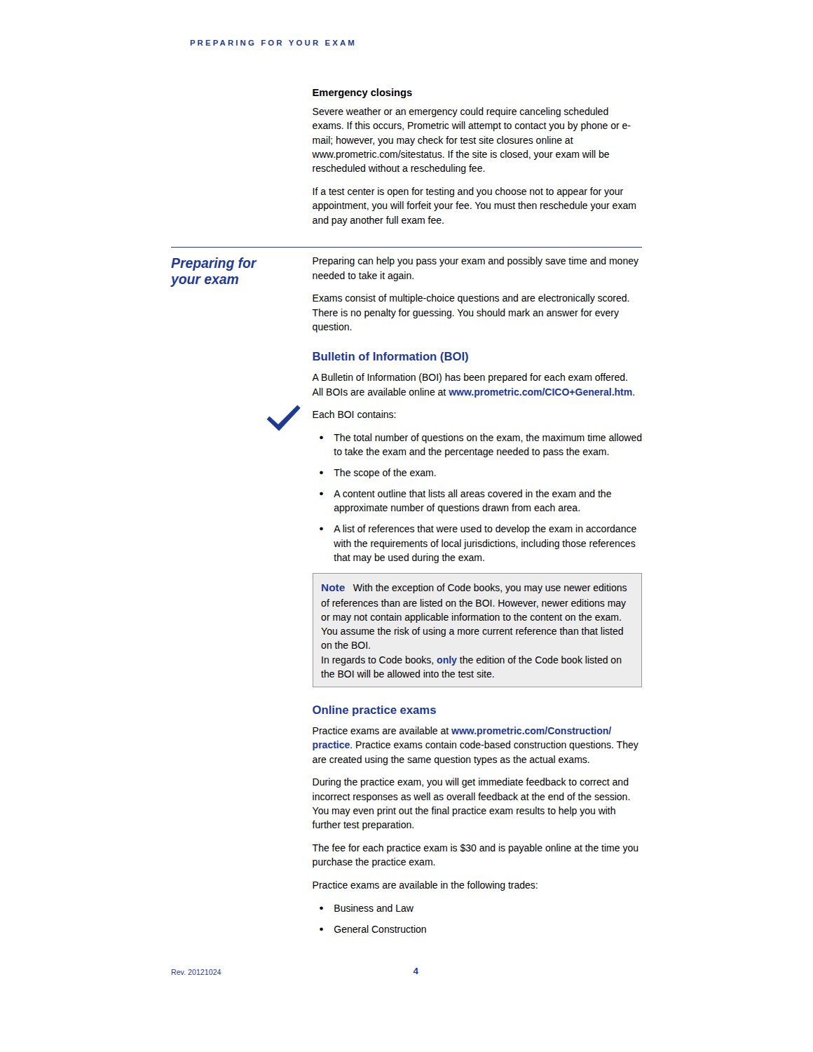PREPARING FOR YOUR EXAM
Emergency closings
Severe weather or an emergency could require canceling scheduled exams. If this occurs, Prometric will attempt to contact you by phone or e-mail; however, you may check for test site closures online at www.prometric.com/sitestatus. If the site is closed, your exam will be rescheduled without a rescheduling fee.
If a test center is open for testing and you choose not to appear for your appointment, you will forfeit your fee. You must then reschedule your exam and pay another full exam fee.
Preparing for
your exam
Preparing can help you pass your exam and possibly save time and money needed to take it again.
Exams consist of multiple-choice questions and are electronically scored. There is no penalty for guessing. You should mark an answer for every question.
Bulletin of Information (BOI)
A Bulletin of Information (BOI) has been prepared for each exam offered.
All BOIs are available online at www.prometric.com/CICO+General.htm.
Each BOI contains:
The total number of questions on the exam, the maximum time allowed to take the exam and the percentage needed to pass the exam.
The scope of the exam.
A content outline that lists all areas covered in the exam and the approximate number of questions drawn from each area.
A list of references that were used to develop the exam in accordance with the requirements of local jurisdictions, including those references that may be used during the exam.
Note
With the exception of Code books, you may use newer editions of references than are listed on the BOI. However, newer editions may or may not contain applicable information to the content on the exam. You assume the risk of using a more current reference than that listed on the BOI.
In regards to Code books, only the edition of the Code book listed on the BOI will be allowed into the test site.
Online practice exams
Practice exams are available at www.prometric.com/Construction/
practice. Practice exams contain code-based construction questions. They are created using the same question types as the actual exams.
During the practice exam, you will get immediate feedback to correct and incorrect responses as well as overall feedback at the end of the session.
You may even print out the final practice exam results to help you with further test preparation.
The fee for each practice exam is $30 and is payable online at the time you purchase the practice exam.
Practice exams are available in the following trades:
Business and Law
General Construction
Rev. 20121024
4